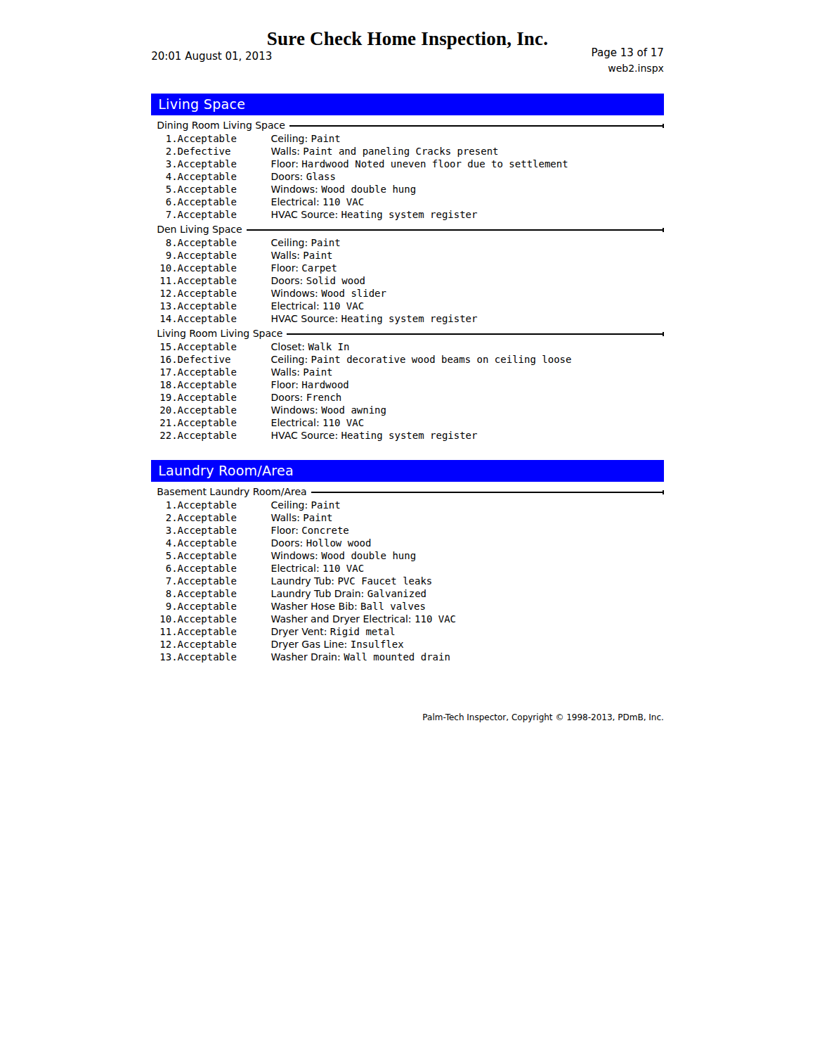Sure Check Home Inspection, Inc.
20:01 August 01, 2013
Page 13 of 17
web2.inspx
Living Space
Dining Room Living Space
| 1. | Acceptable | Ceiling: Paint |
| 2. | Defective | Walls: Paint and paneling Cracks present |
| 3. | Acceptable | Floor: Hardwood Noted uneven floor due to settlement |
| 4. | Acceptable | Doors: Glass |
| 5. | Acceptable | Windows: Wood double hung |
| 6. | Acceptable | Electrical: 110 VAC |
| 7. | Acceptable | HVAC Source: Heating system register |
Den Living Space
| 8. | Acceptable | Ceiling: Paint |
| 9. | Acceptable | Walls: Paint |
| 10. | Acceptable | Floor: Carpet |
| 11. | Acceptable | Doors: Solid wood |
| 12. | Acceptable | Windows: Wood slider |
| 13. | Acceptable | Electrical: 110 VAC |
| 14. | Acceptable | HVAC Source: Heating system register |
Living Room Living Space
| 15. | Acceptable | Closet: Walk In |
| 16. | Defective | Ceiling: Paint decorative wood beams on ceiling loose |
| 17. | Acceptable | Walls: Paint |
| 18. | Acceptable | Floor: Hardwood |
| 19. | Acceptable | Doors: French |
| 20. | Acceptable | Windows: Wood awning |
| 21. | Acceptable | Electrical: 110 VAC |
| 22. | Acceptable | HVAC Source: Heating system register |
Laundry Room/Area
Basement Laundry Room/Area
| 1. | Acceptable | Ceiling: Paint |
| 2. | Acceptable | Walls: Paint |
| 3. | Acceptable | Floor: Concrete |
| 4. | Acceptable | Doors: Hollow wood |
| 5. | Acceptable | Windows: Wood double hung |
| 6. | Acceptable | Electrical: 110 VAC |
| 7. | Acceptable | Laundry Tub: PVC Faucet leaks |
| 8. | Acceptable | Laundry Tub Drain: Galvanized |
| 9. | Acceptable | Washer Hose Bib: Ball valves |
| 10. | Acceptable | Washer and Dryer Electrical: 110 VAC |
| 11. | Acceptable | Dryer Vent: Rigid metal |
| 12. | Acceptable | Dryer Gas Line: Insulflex |
| 13. | Acceptable | Washer Drain: Wall mounted drain |
Palm-Tech Inspector, Copyright © 1998-2013, PDmB, Inc.